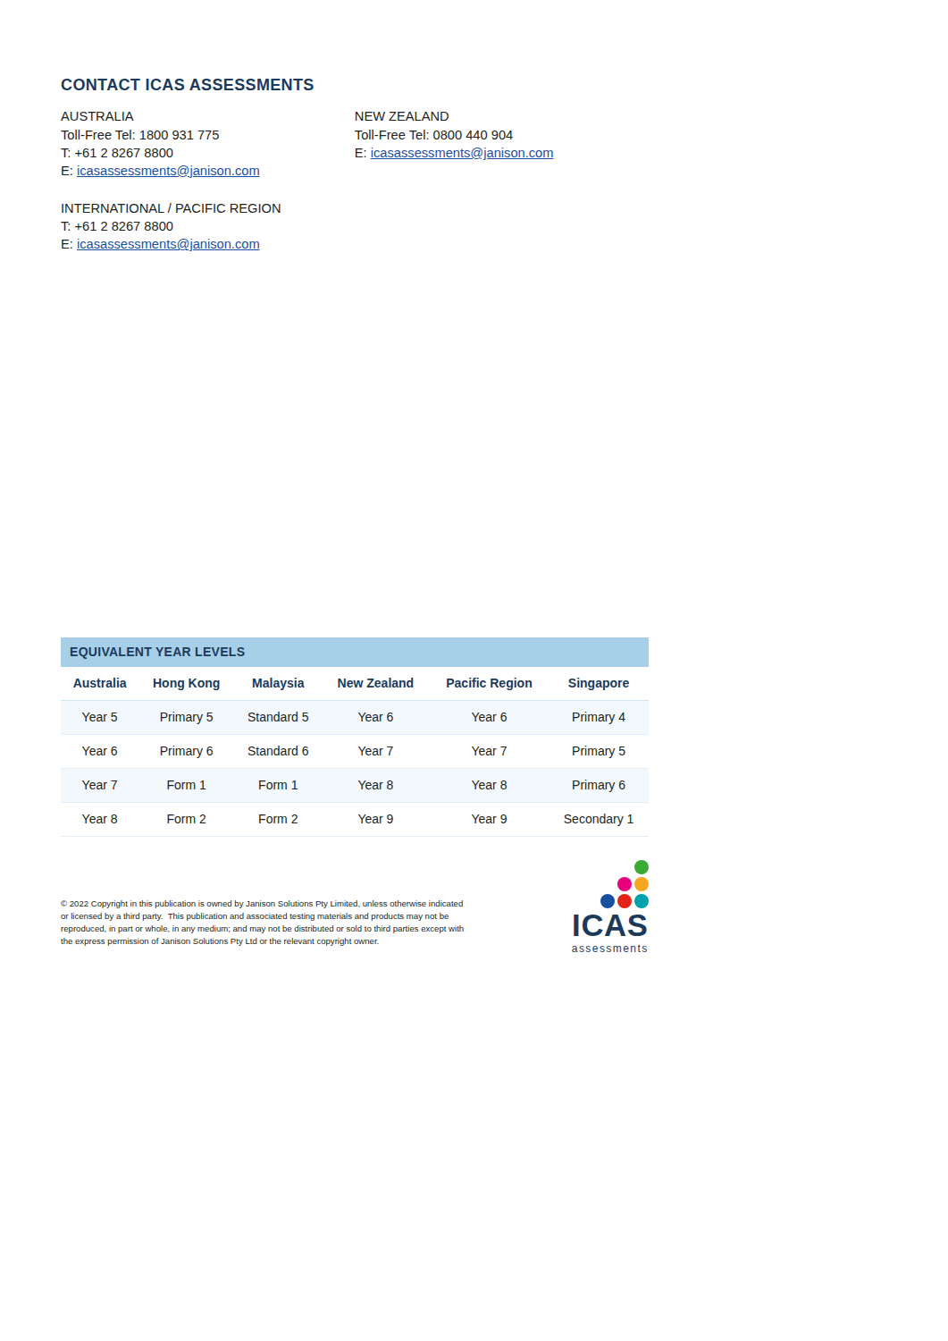Contact ICAS Assessments
Australia
Toll-Free Tel: 1800 931 775
T: +61 2 8267 8800
E: icasassessments@janison.com
International / Pacific Region
T: +61 2 8267 8800
E: icasassessments@janison.com
New Zealand
Toll-Free Tel: 0800 440 904
E: icasassessments@janison.com
Equivalent Year Levels
| Australia | Hong Kong | Malaysia | New Zealand | Pacific Region | Singapore |
| --- | --- | --- | --- | --- | --- |
| Year 5 | Primary 5 | Standard 5 | Year 6 | Year 6 | Primary 4 |
| Year 6 | Primary 6 | Standard 6 | Year 7 | Year 7 | Primary 5 |
| Year 7 | Form 1 | Form 1 | Year 8 | Year 8 | Primary 6 |
| Year 8 | Form 2 | Form 2 | Year 9 | Year 9 | Secondary 1 |
© 2022 Copyright in this publication is owned by Janison Solutions Pty Limited, unless otherwise indicated or licensed by a third party. This publication and associated testing materials and products may not be reproduced, in part or whole, in any medium; and may not be distributed or sold to third parties except with the express permission of Janison Solutions Pty Ltd or the relevant copyright owner.
ICAS
assessments